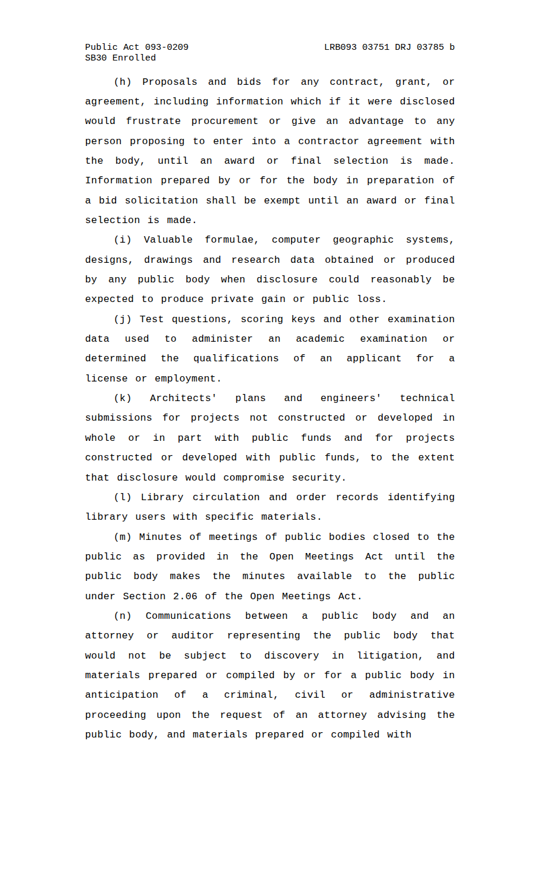Public Act 093-0209
SB30 Enrolled
LRB093 03751 DRJ 03785 b
(h) Proposals and bids for any contract, grant, or agreement, including information which if it were disclosed would frustrate procurement or give an advantage to any person proposing to enter into a contractor agreement with the body, until an award or final selection is made. Information prepared by or for the body in preparation of a bid solicitation shall be exempt until an award or final selection is made.
(i) Valuable formulae, computer geographic systems, designs, drawings and research data obtained or produced by any public body when disclosure could reasonably be expected to produce private gain or public loss.
(j) Test questions, scoring keys and other examination data used to administer an academic examination or determined the qualifications of an applicant for a license or employment.
(k) Architects' plans and engineers' technical submissions for projects not constructed or developed in whole or in part with public funds and for projects constructed or developed with public funds, to the extent that disclosure would compromise security.
(l) Library circulation and order records identifying library users with specific materials.
(m) Minutes of meetings of public bodies closed to the public as provided in the Open Meetings Act until the public body makes the minutes available to the public under Section 2.06 of the Open Meetings Act.
(n) Communications between a public body and an attorney or auditor representing the public body that would not be subject to discovery in litigation, and materials prepared or compiled by or for a public body in anticipation of a criminal, civil or administrative proceeding upon the request of an attorney advising the public body, and materials prepared or compiled with